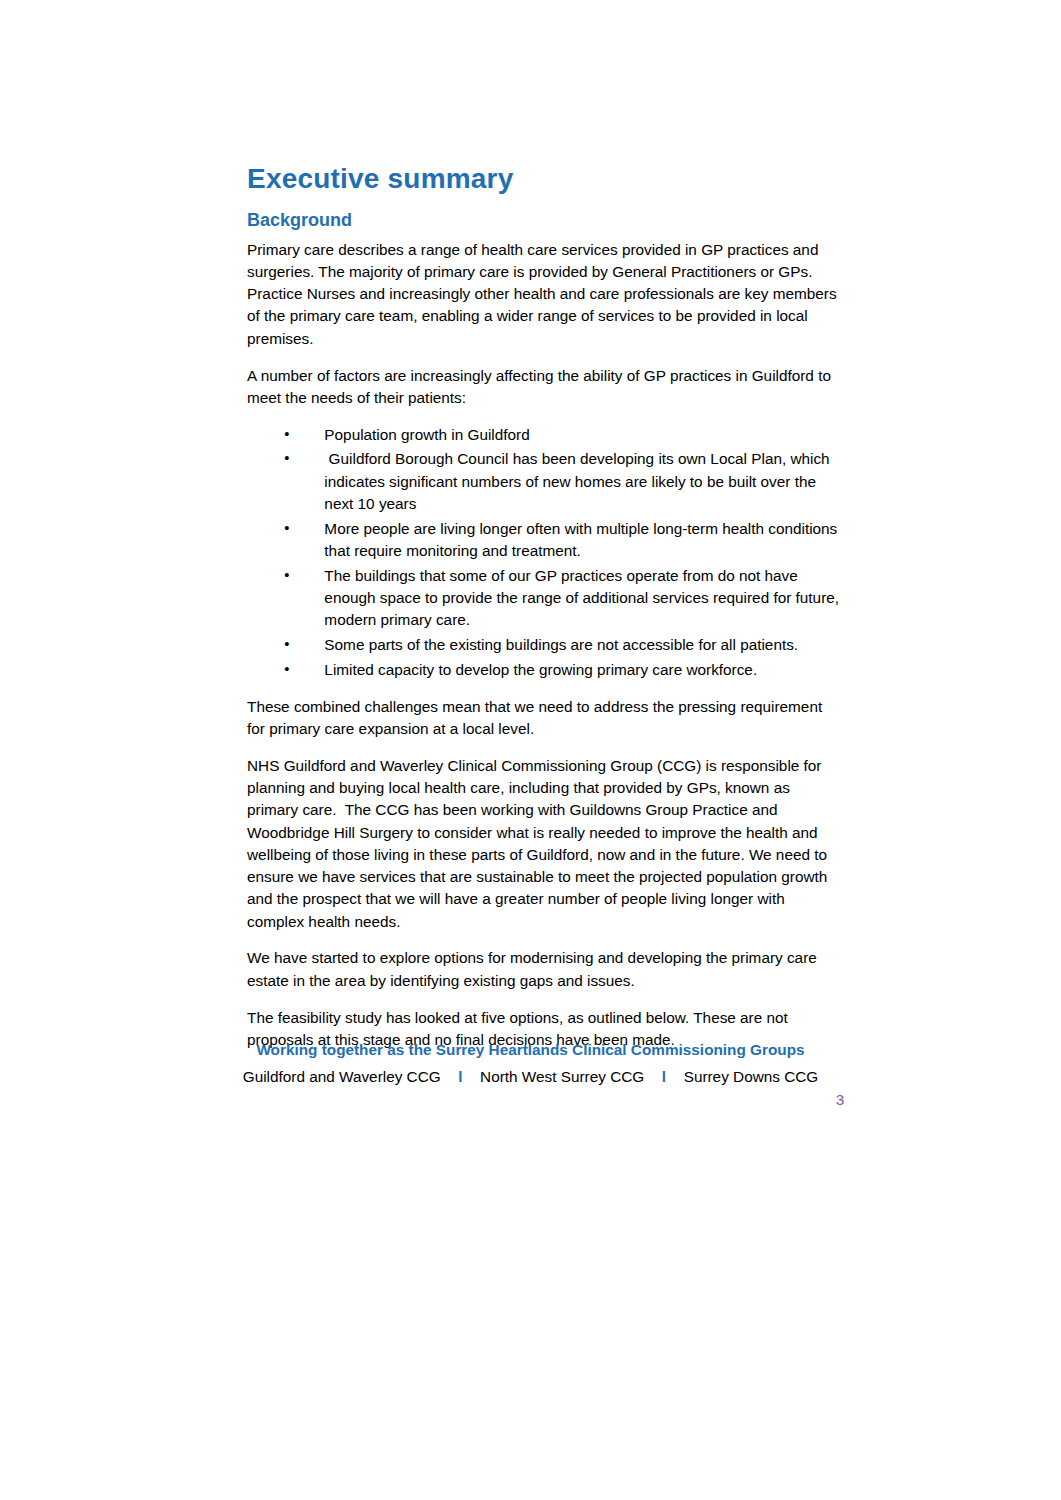Executive summary
Background
Primary care describes a range of health care services provided in GP practices and surgeries. The majority of primary care is provided by General Practitioners or GPs. Practice Nurses and increasingly other health and care professionals are key members of the primary care team, enabling a wider range of services to be provided in local premises.
A number of factors are increasingly affecting the ability of GP practices in Guildford to meet the needs of their patients:
Population growth in Guildford
Guildford Borough Council has been developing its own Local Plan, which indicates significant numbers of new homes are likely to be built over the next 10 years
More people are living longer often with multiple long-term health conditions that require monitoring and treatment.
The buildings that some of our GP practices operate from do not have enough space to provide the range of additional services required for future, modern primary care.
Some parts of the existing buildings are not accessible for all patients.
Limited capacity to develop the growing primary care workforce.
These combined challenges mean that we need to address the pressing requirement for primary care expansion at a local level.
NHS Guildford and Waverley Clinical Commissioning Group (CCG) is responsible for planning and buying local health care, including that provided by GPs, known as primary care. The CCG has been working with Guildowns Group Practice and Woodbridge Hill Surgery to consider what is really needed to improve the health and wellbeing of those living in these parts of Guildford, now and in the future. We need to ensure we have services that are sustainable to meet the projected population growth and the prospect that we will have a greater number of people living longer with complex health needs.
We have started to explore options for modernising and developing the primary care estate in the area by identifying existing gaps and issues.
The feasibility study has looked at five options, as outlined below. These are not proposals at this stage and no final decisions have been made.
Working together as the Surrey Heartlands Clinical Commissioning Groups
Guildford and Waverley CCG l North West Surrey CCG l Surrey Downs CCG
3